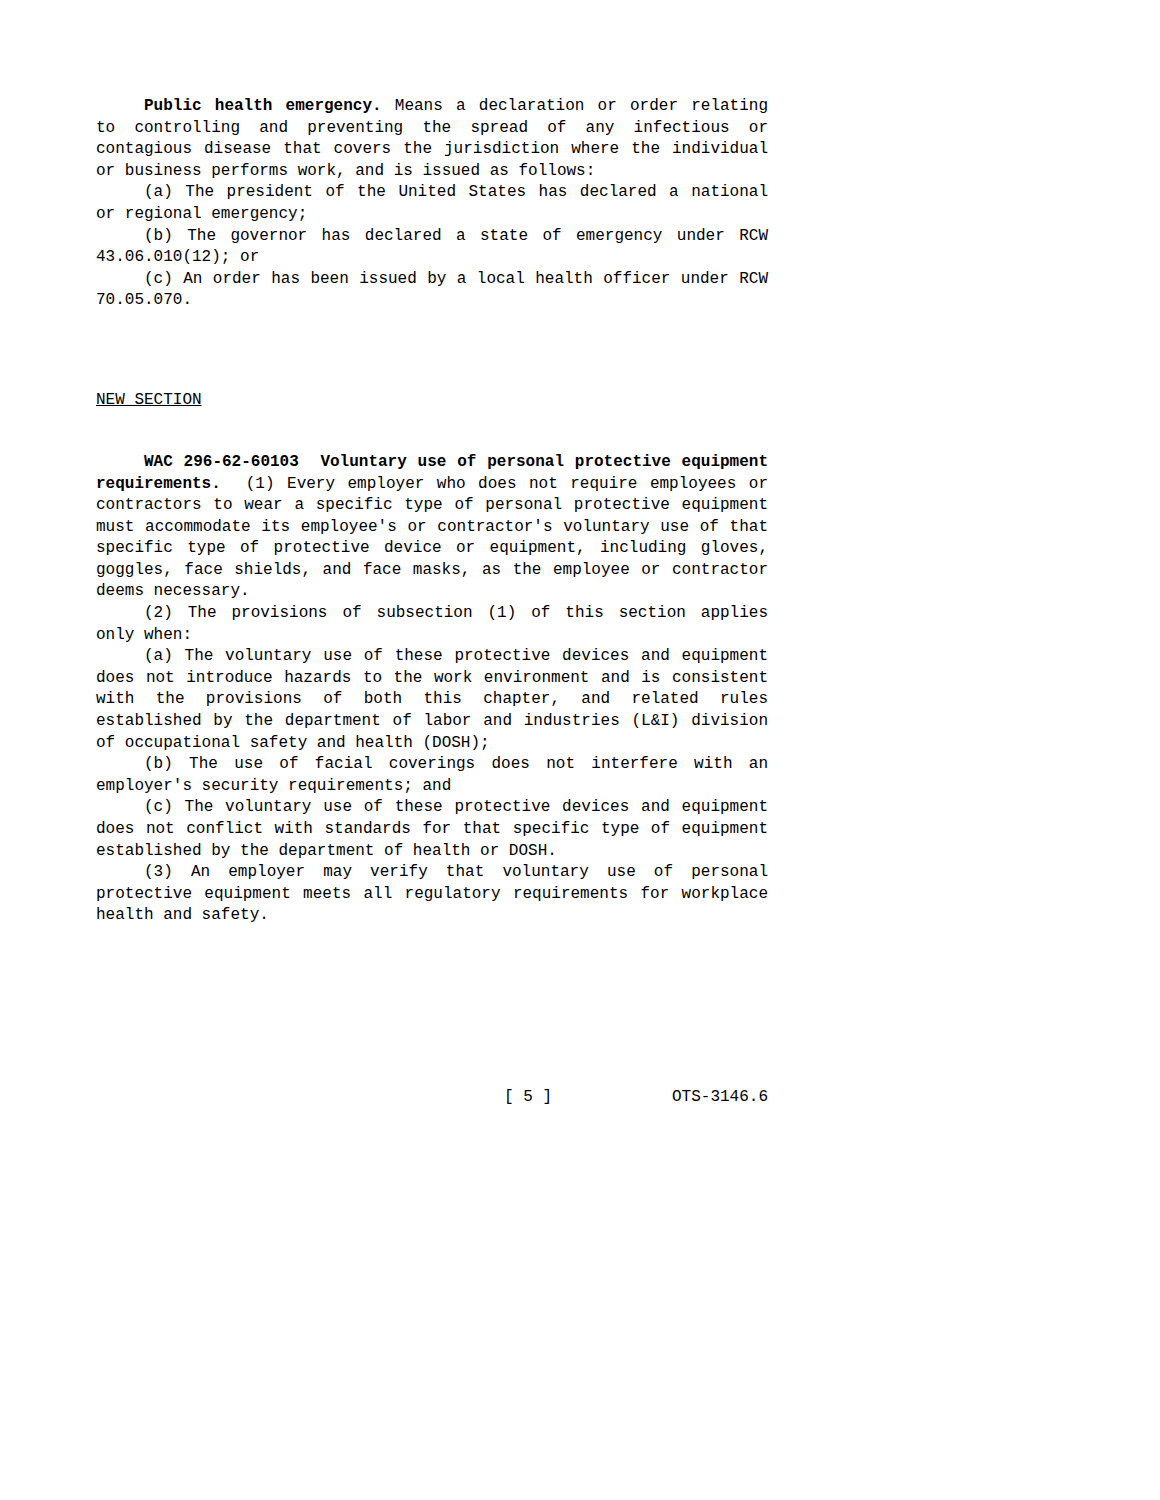Public health emergency. Means a declaration or order relating to controlling and preventing the spread of any infectious or contagious disease that covers the jurisdiction where the individual or business performs work, and is issued as follows:
(a) The president of the United States has declared a national or regional emergency;
(b) The governor has declared a state of emergency under RCW 43.06.010(12); or
(c) An order has been issued by a local health officer under RCW 70.05.070.
NEW SECTION
WAC 296-62-60103 Voluntary use of personal protective equipment requirements. (1) Every employer who does not require employees or contractors to wear a specific type of personal protective equipment must accommodate its employee's or contractor's voluntary use of that specific type of protective device or equipment, including gloves, goggles, face shields, and face masks, as the employee or contractor deems necessary.
(2) The provisions of subsection (1) of this section applies only when:
(a) The voluntary use of these protective devices and equipment does not introduce hazards to the work environment and is consistent with the provisions of both this chapter, and related rules established by the department of labor and industries (L&I) division of occupational safety and health (DOSH);
(b) The use of facial coverings does not interfere with an employer's security requirements; and
(c) The voluntary use of these protective devices and equipment does not conflict with standards for that specific type of equipment established by the department of health or DOSH.
(3) An employer may verify that voluntary use of personal protective equipment meets all regulatory requirements for workplace health and safety.
[ 5 ]
OTS-3146.6